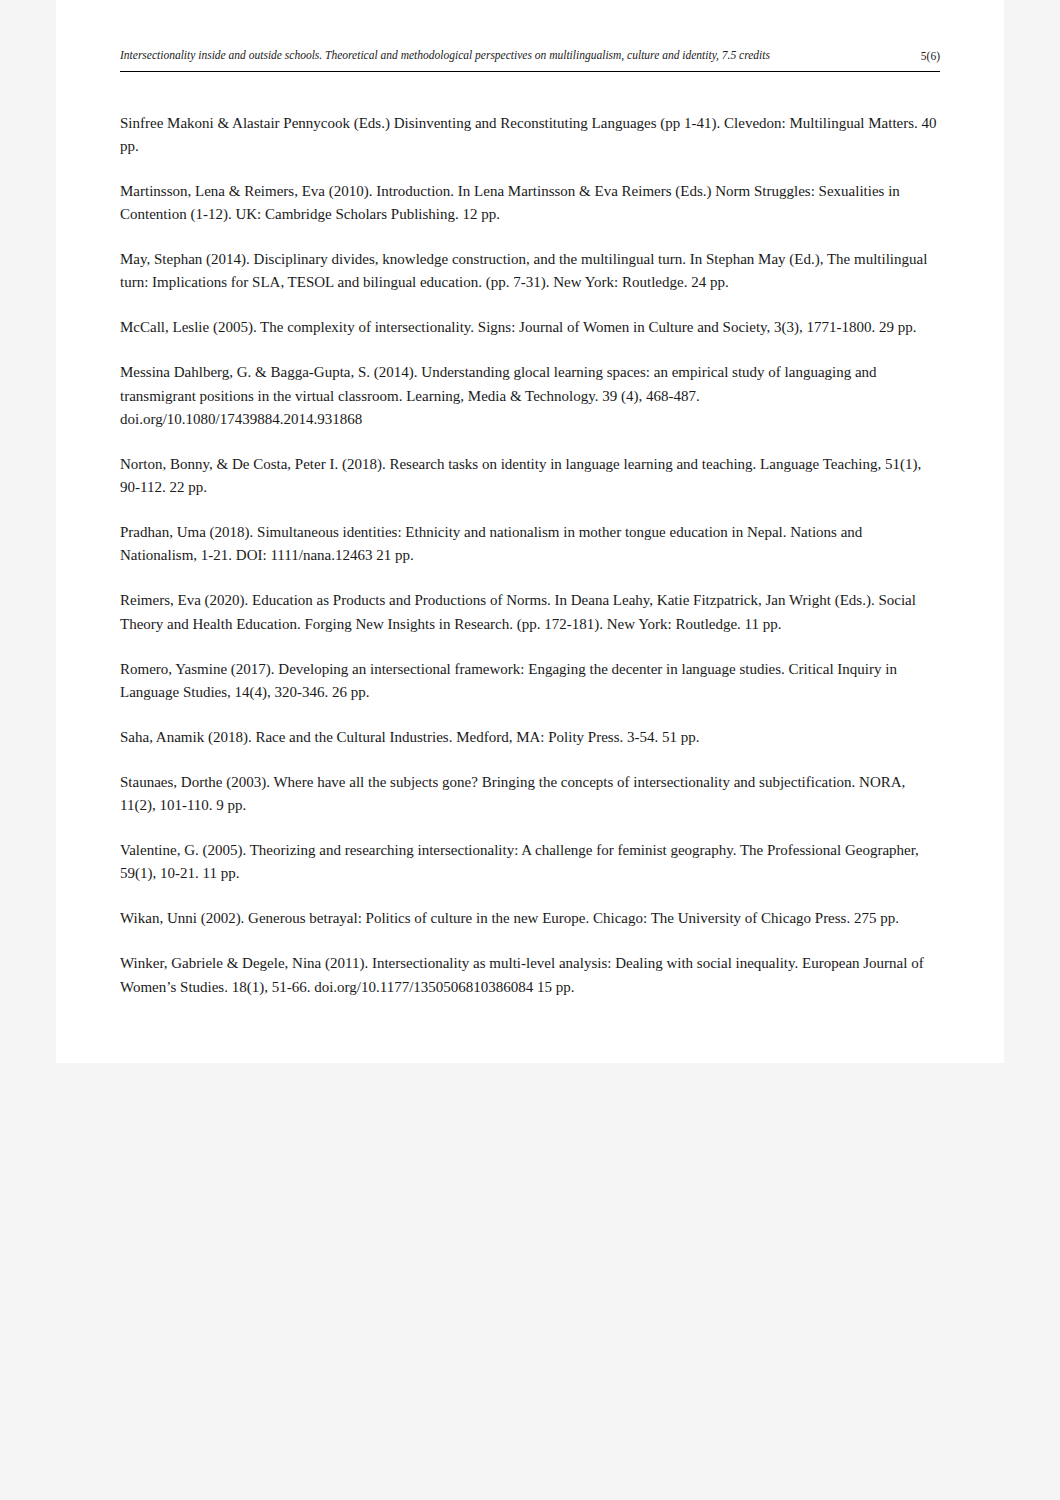Intersectionality inside and outside schools. Theoretical and methodological perspectives on multilingualism, culture and identity, 7.5 credits
5(6)
Sinfree Makoni & Alastair Pennycook (Eds.) Disinventing and Reconstituting Languages (pp 1-41). Clevedon: Multilingual Matters. 40 pp.
Martinsson, Lena & Reimers, Eva (2010). Introduction. In Lena Martinsson & Eva Reimers (Eds.) Norm Struggles: Sexualities in Contention (1-12). UK: Cambridge Scholars Publishing. 12 pp.
May, Stephan (2014). Disciplinary divides, knowledge construction, and the multilingual turn. In Stephan May (Ed.), The multilingual turn: Implications for SLA, TESOL and bilingual education. (pp. 7-31). New York: Routledge. 24 pp.
McCall, Leslie (2005). The complexity of intersectionality. Signs: Journal of Women in Culture and Society, 3(3), 1771-1800. 29 pp.
Messina Dahlberg, G. & Bagga-Gupta, S. (2014). Understanding glocal learning spaces: an empirical study of languaging and transmigrant positions in the virtual classroom. Learning, Media & Technology. 39 (4), 468-487. doi.org/10.1080/17439884.2014.931868
Norton, Bonny, & De Costa, Peter I. (2018). Research tasks on identity in language learning and teaching. Language Teaching, 51(1), 90-112. 22 pp.
Pradhan, Uma (2018). Simultaneous identities: Ethnicity and nationalism in mother tongue education in Nepal. Nations and Nationalism, 1-21. DOI: 1111/nana.12463 21 pp.
Reimers, Eva (2020). Education as Products and Productions of Norms. In Deana Leahy, Katie Fitzpatrick, Jan Wright (Eds.). Social Theory and Health Education. Forging New Insights in Research. (pp. 172-181). New York: Routledge. 11 pp.
Romero, Yasmine (2017). Developing an intersectional framework: Engaging the decenter in language studies. Critical Inquiry in Language Studies, 14(4), 320-346. 26 pp.
Saha, Anamik (2018). Race and the Cultural Industries. Medford, MA: Polity Press. 3-54. 51 pp.
Staunaes, Dorthe (2003). Where have all the subjects gone? Bringing the concepts of intersectionality and subjectification. NORA, 11(2), 101-110. 9 pp.
Valentine, G. (2005). Theorizing and researching intersectionality: A challenge for feminist geography. The Professional Geographer, 59(1), 10-21. 11 pp.
Wikan, Unni (2002). Generous betrayal: Politics of culture in the new Europe. Chicago: The University of Chicago Press. 275 pp.
Winker, Gabriele & Degele, Nina (2011). Intersectionality as multi-level analysis: Dealing with social inequality. European Journal of Women’s Studies. 18(1), 51-66. doi.org/10.1177/1350506810386084 15 pp.